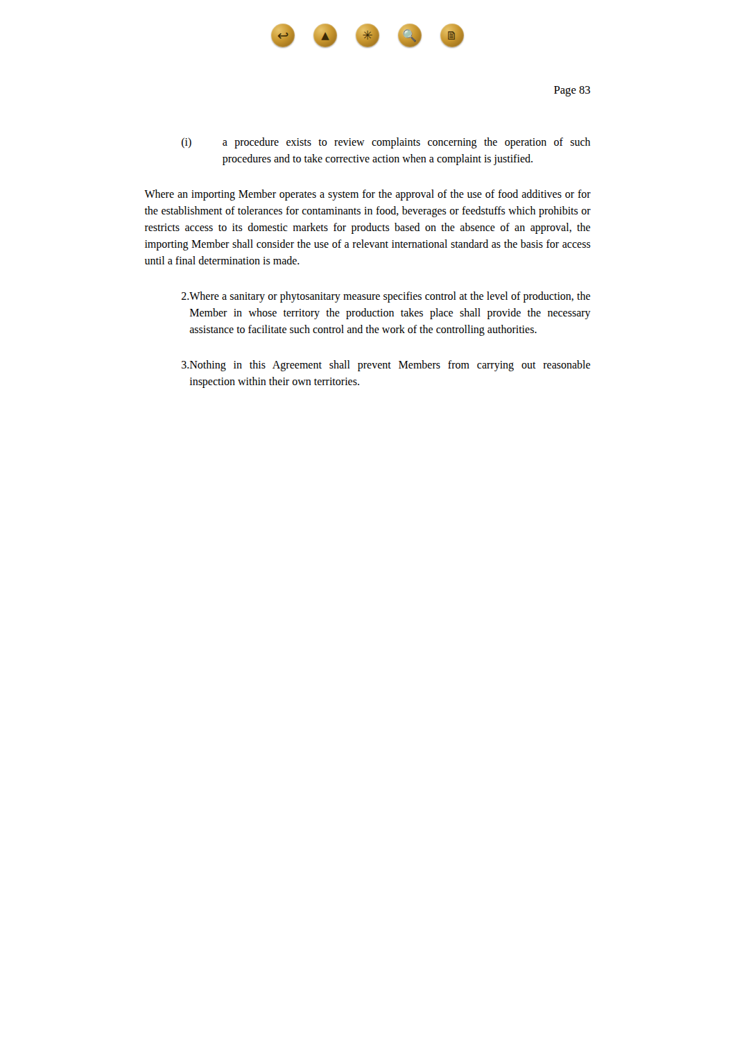Page 83
(i)
a procedure exists to review complaints concerning the operation of such procedures and to take corrective action when a complaint is justified.
Where an importing Member operates a system for the approval of the use of food additives or for the establishment of tolerances for contaminants in food, beverages or feedstuffs which prohibits or restricts access to its domestic markets for products based on the absence of an approval, the importing Member shall consider the use of a relevant international standard as the basis for access until a final determination is made.
2.
Where a sanitary or phytosanitary measure specifies control at the level of production, the Member in whose territory the production takes place shall provide the necessary assistance to facilitate such control and the work of the controlling authorities.
3.
Nothing in this Agreement shall prevent Members from carrying out reasonable inspection within their own territories.